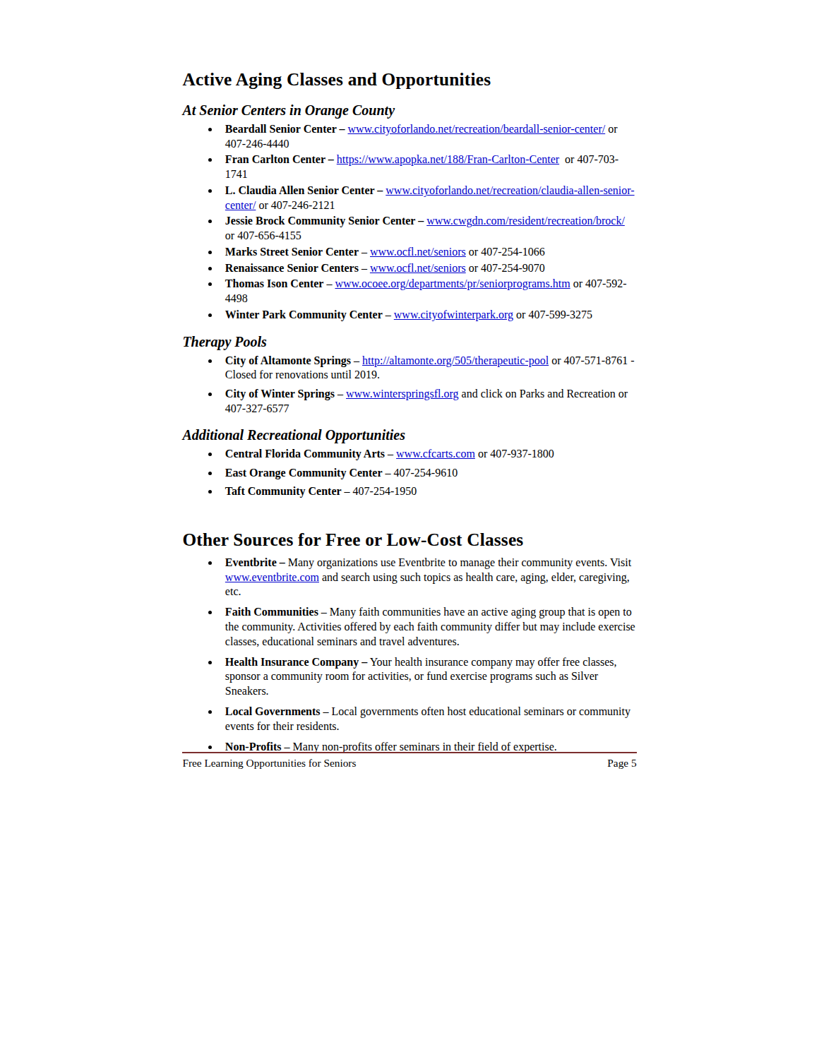Active Aging Classes and Opportunities
At Senior Centers in Orange County
Beardall Senior Center – www.cityoforlando.net/recreation/beardall-senior-center/ or 407-246-4440
Fran Carlton Center – https://www.apopka.net/188/Fran-Carlton-Center or 407-703-1741
L. Claudia Allen Senior Center – www.cityoforlando.net/recreation/claudia-allen-senior-center/ or 407-246-2121
Jessie Brock Community Senior Center – www.cwgdn.com/resident/recreation/brock/ or 407-656-4155
Marks Street Senior Center – www.ocfl.net/seniors or 407-254-1066
Renaissance Senior Centers – www.ocfl.net/seniors or 407-254-9070
Thomas Ison Center – www.ocoee.org/departments/pr/seniorprograms.htm or 407-592-4498
Winter Park Community Center – www.cityofwinterpark.org or 407-599-3275
Therapy Pools
City of Altamonte Springs – http://altamonte.org/505/therapeutic-pool or 407-571-8761 - Closed for renovations until 2019.
City of Winter Springs – www.winterspringsfl.org and click on Parks and Recreation or 407-327-6577
Additional Recreational Opportunities
Central Florida Community Arts – www.cfcarts.com or 407-937-1800
East Orange Community Center – 407-254-9610
Taft Community Center – 407-254-1950
Other Sources for Free or Low-Cost Classes
Eventbrite – Many organizations use Eventbrite to manage their community events. Visit www.eventbrite.com and search using such topics as health care, aging, elder, caregiving, etc.
Faith Communities – Many faith communities have an active aging group that is open to the community. Activities offered by each faith community differ but may include exercise classes, educational seminars and travel adventures.
Health Insurance Company – Your health insurance company may offer free classes, sponsor a community room for activities, or fund exercise programs such as Silver Sneakers.
Local Governments – Local governments often host educational seminars or community events for their residents.
Non-Profits – Many non-profits offer seminars in their field of expertise.
Free Learning Opportunities for Seniors Page 5